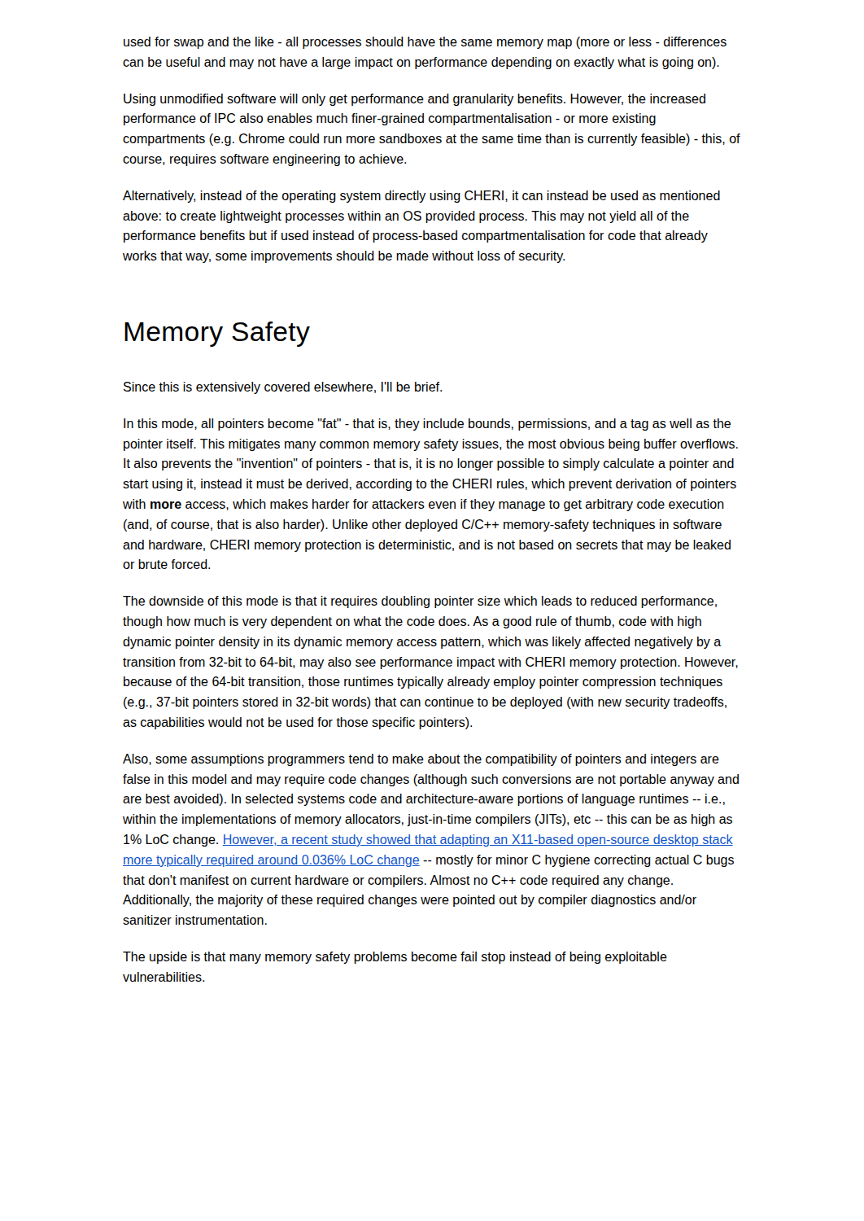used for swap and the like - all processes should have the same memory map (more or less - differences can be useful and may not have a large impact on performance depending on exactly what is going on).
Using unmodified software will only get performance and granularity benefits. However, the increased performance of IPC also enables much finer-grained compartmentalisation - or more existing compartments (e.g. Chrome could run more sandboxes at the same time than is currently feasible) - this, of course, requires software engineering to achieve.
Alternatively, instead of the operating system directly using CHERI, it can instead be used as mentioned above: to create lightweight processes within an OS provided process. This may not yield all of the performance benefits but if used instead of process-based compartmentalisation for code that already works that way, some improvements should be made without loss of security.
Memory Safety
Since this is extensively covered elsewhere, I'll be brief.
In this mode, all pointers become "fat" - that is, they include bounds, permissions, and a tag as well as the pointer itself. This mitigates many common memory safety issues, the most obvious being buffer overflows. It also prevents the "invention" of pointers - that is, it is no longer possible to simply calculate a pointer and start using it, instead it must be derived, according to the CHERI rules, which prevent derivation of pointers with more access, which makes harder for attackers even if they manage to get arbitrary code execution (and, of course, that is also harder). Unlike other deployed C/C++ memory-safety techniques in software and hardware, CHERI memory protection is deterministic, and is not based on secrets that may be leaked or brute forced.
The downside of this mode is that it requires doubling pointer size which leads to reduced performance, though how much is very dependent on what the code does. As a good rule of thumb, code with high dynamic pointer density in its dynamic memory access pattern, which was likely affected negatively by a transition from 32-bit to 64-bit, may also see performance impact with CHERI memory protection. However, because of the 64-bit transition, those runtimes typically already employ pointer compression techniques (e.g., 37-bit pointers stored in 32-bit words) that can continue to be deployed (with new security tradeoffs, as capabilities would not be used for those specific pointers).
Also, some assumptions programmers tend to make about the compatibility of pointers and integers are false in this model and may require code changes (although such conversions are not portable anyway and are best avoided). In selected systems code and architecture-aware portions of language runtimes -- i.e., within the implementations of memory allocators, just-in-time compilers (JITs), etc -- this can be as high as 1% LoC change. However, a recent study showed that adapting an X11-based open-source desktop stack more typically required around 0.036% LoC change -- mostly for minor C hygiene correcting actual C bugs that don't manifest on current hardware or compilers. Almost no C++ code required any change. Additionally, the majority of these required changes were pointed out by compiler diagnostics and/or sanitizer instrumentation.
The upside is that many memory safety problems become fail stop instead of being exploitable vulnerabilities.